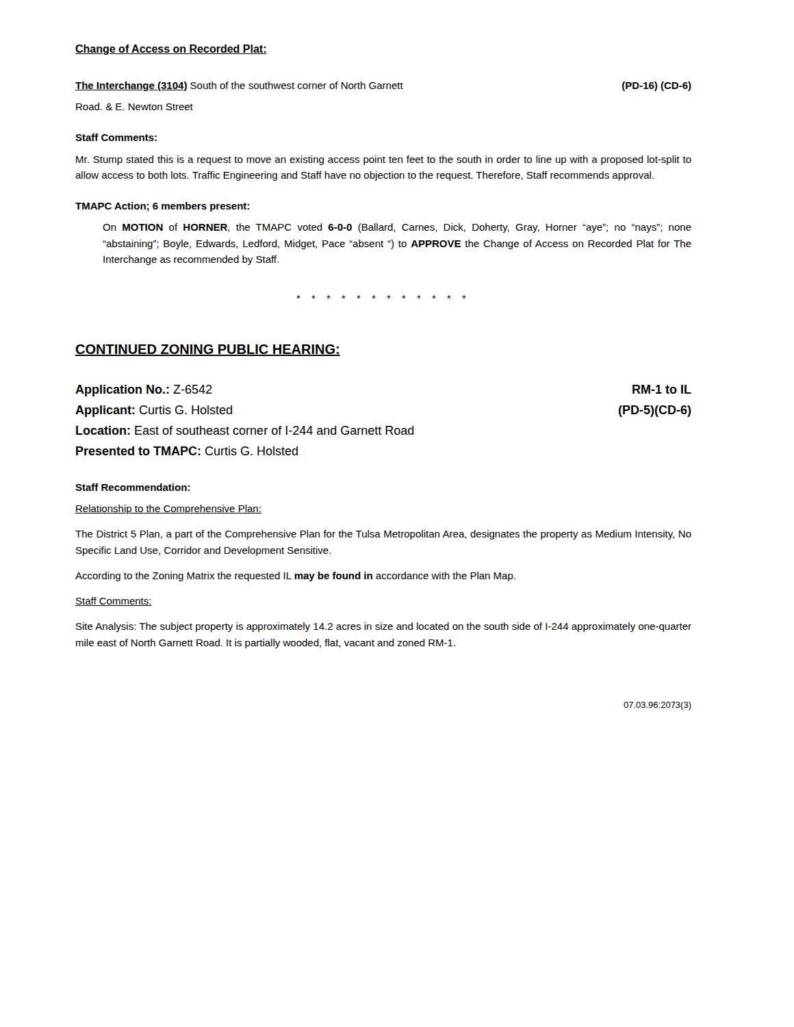Change of Access on Recorded Plat:
The Interchange (3104) South of the southwest corner of North Garnett
(PD-16) (CD-6)
Road. & E. Newton Street
Staff Comments:
Mr. Stump stated this is a request to move an existing access point ten feet to the south in order to line up with a proposed lot-split to allow access to both lots. Traffic Engineering and Staff have no objection to the request. Therefore, Staff recommends approval.
TMAPC Action; 6 members present:
On MOTION of HORNER, the TMAPC voted 6-0-0 (Ballard, Carnes, Dick, Doherty, Gray, Horner “aye”; no “nays”; none “abstaining”; Boyle, Edwards, Ledford, Midget, Pace “absent “) to APPROVE the Change of Access on Recorded Plat for The Interchange as recommended by Staff.
* * * * * * * * * * * *
CONTINUED ZONING PUBLIC HEARING:
Application No.: Z-6542
RM-1 to IL
Applicant: Curtis G. Holsted
(PD-5)(CD-6)
Location: East of southeast corner of I-244 and Garnett Road
Presented to TMAPC: Curtis G. Holsted
Staff Recommendation:
Relationship to the Comprehensive Plan:
The District 5 Plan, a part of the Comprehensive Plan for the Tulsa Metropolitan Area, designates the property as Medium Intensity, No Specific Land Use, Corridor and Development Sensitive.
According to the Zoning Matrix the requested IL may be found in accordance with the Plan Map.
Staff Comments:
Site Analysis: The subject property is approximately 14.2 acres in size and located on the south side of I-244 approximately one-quarter mile east of North Garnett Road. It is partially wooded, flat, vacant and zoned RM-1.
07.03.96:2073(3)